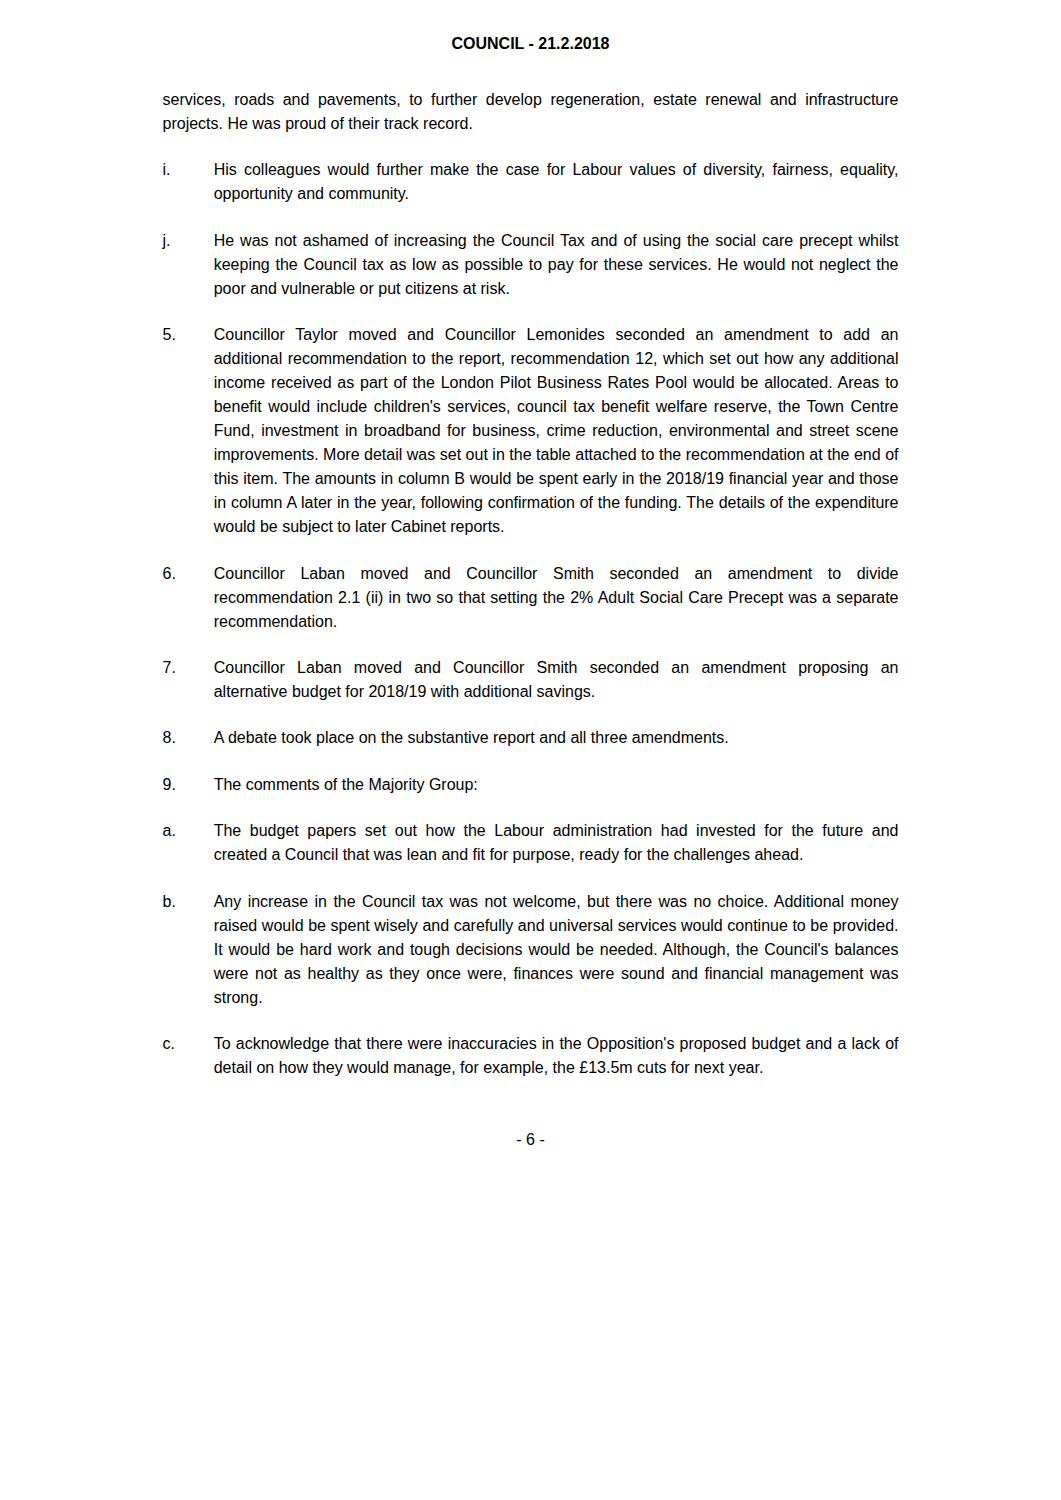COUNCIL - 21.2.2018
services, roads and pavements, to further develop regeneration, estate renewal and infrastructure projects. He was proud of their track record.
i.
His colleagues would further make the case for Labour values of diversity, fairness, equality, opportunity and community.
j.
He was not ashamed of increasing the Council Tax and of using the social care precept whilst keeping the Council tax as low as possible to pay for these services. He would not neglect the poor and vulnerable or put citizens at risk.
5.
Councillor Taylor moved and Councillor Lemonides seconded an amendment to add an additional recommendation to the report, recommendation 12, which set out how any additional income received as part of the London Pilot Business Rates Pool would be allocated. Areas to benefit would include children's services, council tax benefit welfare reserve, the Town Centre Fund, investment in broadband for business, crime reduction, environmental and street scene improvements. More detail was set out in the table attached to the recommendation at the end of this item. The amounts in column B would be spent early in the 2018/19 financial year and those in column A later in the year, following confirmation of the funding. The details of the expenditure would be subject to later Cabinet reports.
6.
Councillor Laban moved and Councillor Smith seconded an amendment to divide recommendation 2.1 (ii) in two so that setting the 2% Adult Social Care Precept was a separate recommendation.
7.
Councillor Laban moved and Councillor Smith seconded an amendment proposing an alternative budget for 2018/19 with additional savings.
8.
A debate took place on the substantive report and all three amendments.
9.
The comments of the Majority Group:
a.
The budget papers set out how the Labour administration had invested for the future and created a Council that was lean and fit for purpose, ready for the challenges ahead.
b.
Any increase in the Council tax was not welcome, but there was no choice. Additional money raised would be spent wisely and carefully and universal services would continue to be provided. It would be hard work and tough decisions would be needed. Although, the Council's balances were not as healthy as they once were, finances were sound and financial management was strong.
c.
To acknowledge that there were inaccuracies in the Opposition's proposed budget and a lack of detail on how they would manage, for example, the £13.5m cuts for next year.
- 6 -